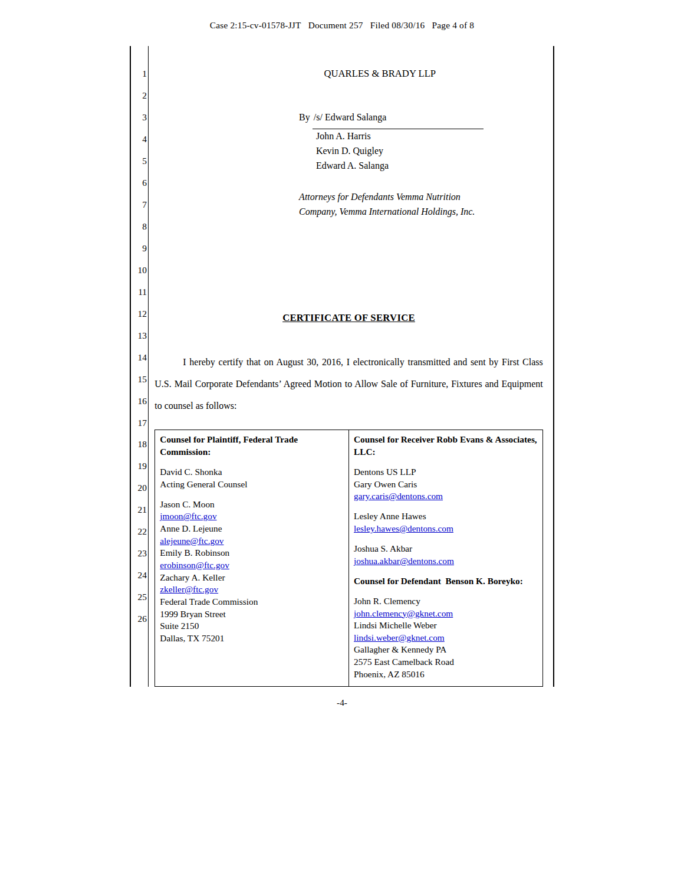Case 2:15-cv-01578-JJT Document 257 Filed 08/30/16 Page 4 of 8
1
2
3
4
5
6
7
8
9
10
11
12
13
14
15
16
17
18
19
20
21
22
23
24
25
26
QUARLES & BRADY LLP
By /s/ Edward Salanga
John A. Harris
Kevin D. Quigley
Edward A. Salanga
Attorneys for Defendants Vemma Nutrition
Company, Vemma International Holdings, Inc.
CERTIFICATE OF SERVICE
I hereby certify that on August 30, 2016, I electronically transmitted and sent by First Class U.S. Mail Corporate Defendants’ Agreed Motion to Allow Sale of Furniture, Fixtures and Equipment to counsel as follows:
| Counsel for Plaintiff, Federal Trade Commission: David C. Shonka Acting General Counsel Jason C. Moon jmoon@ftc.gov Anne D. Lejeune alejeune@ftc.gov Emily B. Robinson erobinson@ftc.gov Zachary A. Keller zkeller@ftc.gov Federal Trade Commission 1999 Bryan Street Suite 2150 Dallas, TX 75201 | Counsel for Receiver Robb Evans & Associates, LLC: Dentons US LLP Gary Owen Caris gary.caris@dentons.com Lesley Anne Hawes lesley.hawes@dentons.com Joshua S. Akbar joshua.akbar@dentons.com Counsel for Defendant Benson K. Boreyko: John R. Clemency john.clemency@gknet.com Lindsi Michelle Weber lindsi.weber@gknet.com Gallagher & Kennedy PA 2575 East Camelback Road Phoenix, AZ 85016 |
-4-